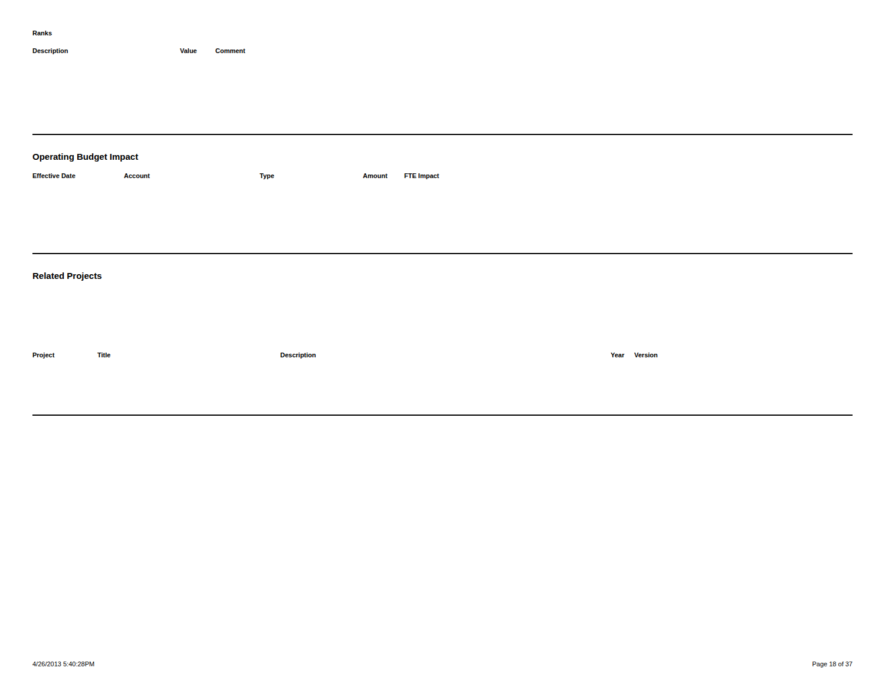Ranks
| Description | Value | Comment |
Operating Budget Impact
| Effective Date | Account | Type | Amount | FTE Impact |
Related Projects
| Project | Title | Description | Year | Version |
4/26/2013 5:40:28PM Page 18 of 37